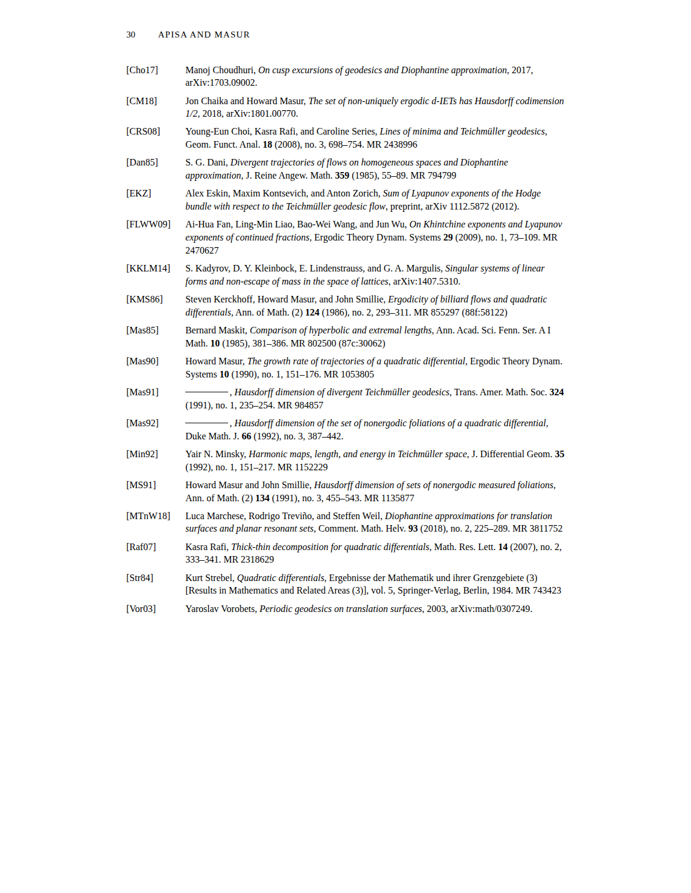30 APISA AND MASUR
[Cho17]
Manoj Choudhuri, On cusp excursions of geodesics and Diophantine approximation, 2017, arXiv:1703.09002.
[CM18]
Jon Chaika and Howard Masur, The set of non-uniquely ergodic d-IETs has Hausdorff codimension 1/2, 2018, arXiv:1801.00770.
[CRS08]
Young-Eun Choi, Kasra Rafi, and Caroline Series, Lines of minima and Teichmüller geodesics, Geom. Funct. Anal. 18 (2008), no. 3, 698–754. MR 2438996
[Dan85]
S. G. Dani, Divergent trajectories of flows on homogeneous spaces and Diophantine approximation, J. Reine Angew. Math. 359 (1985), 55–89. MR 794799
[EKZ]
Alex Eskin, Maxim Kontsevich, and Anton Zorich, Sum of Lyapunov exponents of the Hodge bundle with respect to the Teichmüller geodesic flow, preprint, arXiv 1112.5872 (2012).
[FLWW09]
Ai-Hua Fan, Ling-Min Liao, Bao-Wei Wang, and Jun Wu, On Khintchine exponents and Lyapunov exponents of continued fractions, Ergodic Theory Dynam. Systems 29 (2009), no. 1, 73–109. MR 2470627
[KKLM14]
S. Kadyrov, D. Y. Kleinbock, E. Lindenstrauss, and G. A. Margulis, Singular systems of linear forms and non-escape of mass in the space of lattices, arXiv:1407.5310.
[KMS86]
Steven Kerckhoff, Howard Masur, and John Smillie, Ergodicity of billiard flows and quadratic differentials, Ann. of Math. (2) 124 (1986), no. 2, 293–311. MR 855297 (88f:58122)
[Mas85]
Bernard Maskit, Comparison of hyperbolic and extremal lengths, Ann. Acad. Sci. Fenn. Ser. A I Math. 10 (1985), 381–386. MR 802500 (87c:30062)
[Mas90]
Howard Masur, The growth rate of trajectories of a quadratic differential, Ergodic Theory Dynam. Systems 10 (1990), no. 1, 151–176. MR 1053805
[Mas91]
, Hausdorff dimension of divergent Teichmüller geodesics, Trans. Amer. Math. Soc. 324 (1991), no. 1, 235–254. MR 984857
[Mas92]
, Hausdorff dimension of the set of nonergodic foliations of a quadratic differential, Duke Math. J. 66 (1992), no. 3, 387–442.
[Min92]
Yair N. Minsky, Harmonic maps, length, and energy in Teichmüller space, J. Differential Geom. 35 (1992), no. 1, 151–217. MR 1152229
[MS91]
Howard Masur and John Smillie, Hausdorff dimension of sets of nonergodic measured foliations, Ann. of Math. (2) 134 (1991), no. 3, 455–543. MR 1135877
[MTnW18]
Luca Marchese, Rodrigo Treviño, and Steffen Weil, Diophantine approximations for translation surfaces and planar resonant sets, Comment. Math. Helv. 93 (2018), no. 2, 225–289. MR 3811752
[Raf07]
Kasra Rafi, Thick-thin decomposition for quadratic differentials, Math. Res. Lett. 14 (2007), no. 2, 333–341. MR 2318629
[Str84]
Kurt Strebel, Quadratic differentials, Ergebnisse der Mathematik und ihrer Grenzgebiete (3) [Results in Mathematics and Related Areas (3)], vol. 5, Springer-Verlag, Berlin, 1984. MR 743423
[Vor03]
Yaroslav Vorobets, Periodic geodesics on translation surfaces, 2003, arXiv:math/0307249.